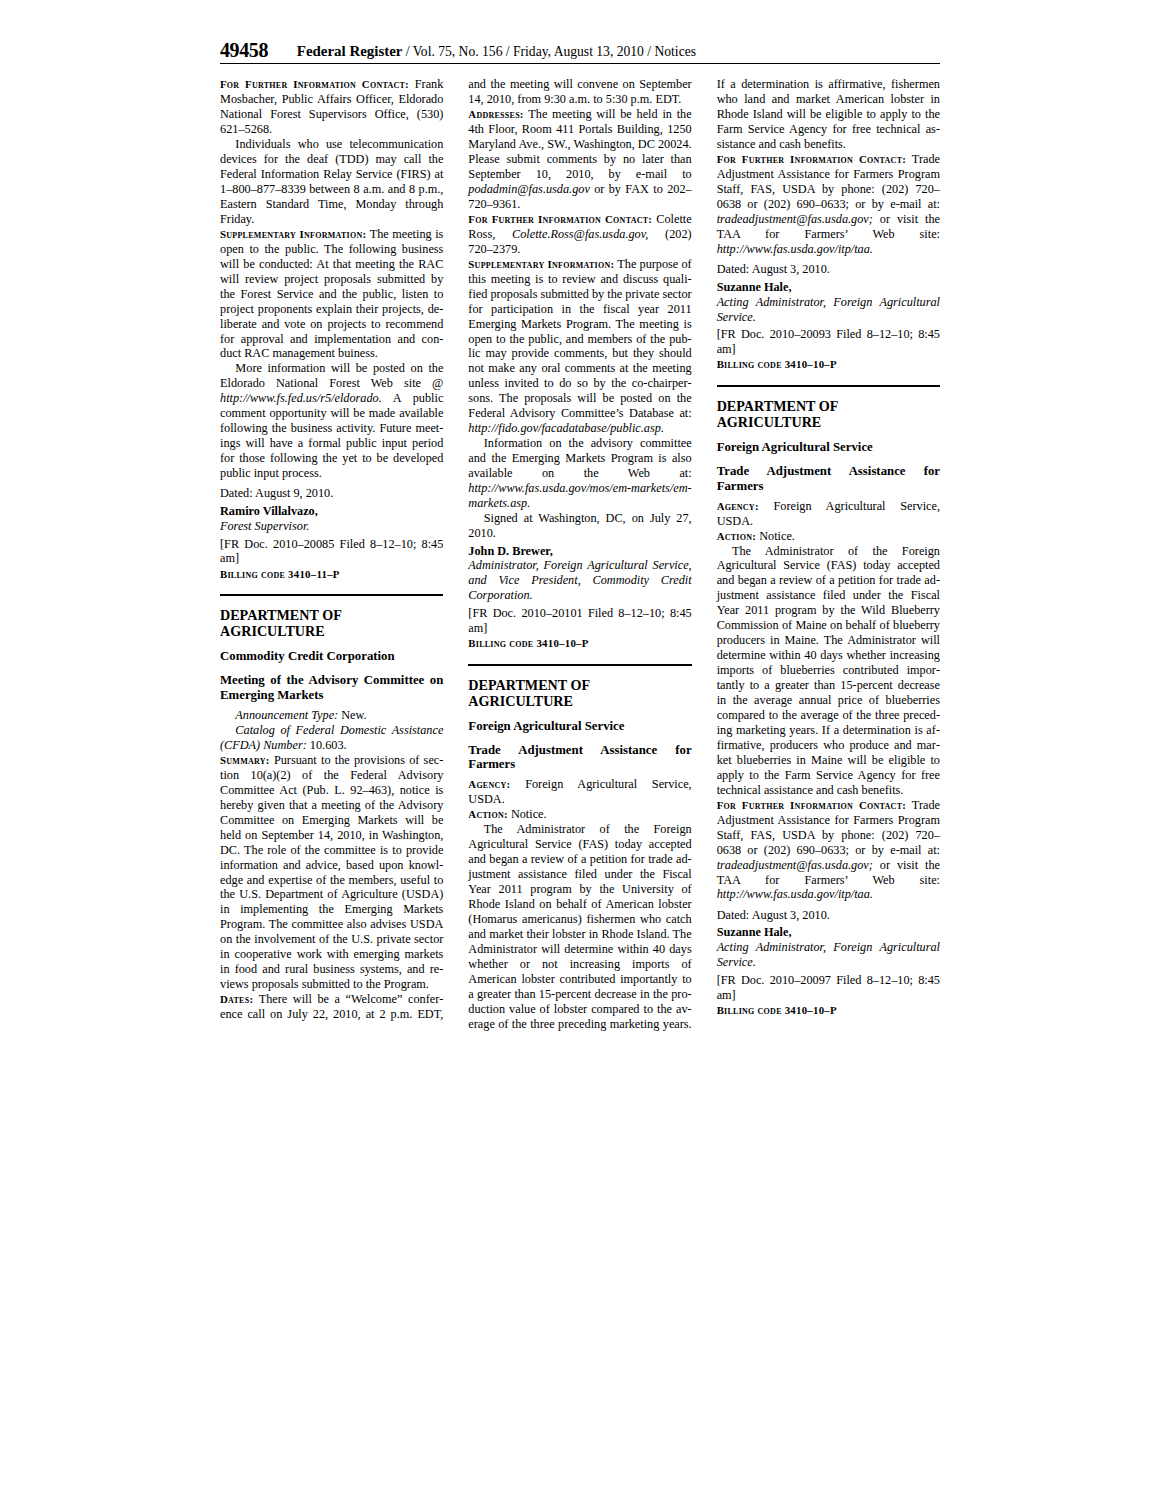49458
Federal Register / Vol. 75, No. 156 / Friday, August 13, 2010 / Notices
For Further Information Contact: Frank Mosbacher, Public Affairs Officer, Eldorado National Forest Supervisors Office, (530) 621–5268.
Individuals who use telecommunication devices for the deaf (TDD) may call the Federal Information Relay Service (FIRS) at 1–800–877–8339 between 8 a.m. and 8 p.m., Eastern Standard Time, Monday through Friday.
Supplementary Information: The meeting is open to the public. The following business will be conducted: At that meeting the RAC will review project proposals submitted by the Forest Service and the public, listen to project proponents explain their projects, deliberate and vote on projects to recommend for approval and implementation and conduct RAC management buiness.
More information will be posted on the Eldorado National Forest Web site @ http://www.fs.fed.us/r5/eldorado. A public comment opportunity will be made available following the business activity. Future meetings will have a formal public input period for those following the yet to be developed public input process.
Dated: August 9, 2010.
Ramiro Villalvazo,
Forest Supervisor.
[FR Doc. 2010–20085 Filed 8–12–10; 8:45 am]
Billing code 3410–11–P
DEPARTMENT OF AGRICULTURE
Commodity Credit Corporation
Meeting of the Advisory Committee on Emerging Markets
Announcement Type: New.
Catalog of Federal Domestic Assistance (CFDA) Number: 10.603.
Summary: Pursuant to the provisions of section 10(a)(2) of the Federal Advisory Committee Act (Pub. L. 92–463), notice is hereby given that a meeting of the Advisory Committee on Emerging Markets will be held on September 14, 2010, in Washington, DC. The role of the committee is to provide information and advice, based upon knowledge and expertise of the members, useful to the U.S. Department of Agriculture (USDA) in implementing the Emerging Markets Program. The committee also advises USDA on the involvement of the U.S. private sector in cooperative work with emerging markets in food and rural business systems, and reviews proposals submitted to the Program.
Dates: There will be a “Welcome” conference call on July 22, 2010, at 2 p.m. EDT, and the meeting will convene on September 14, 2010, from 9:30 a.m. to 5:30 p.m. EDT.
Addresses: The meeting will be held in the 4th Floor, Room 411 Portals Building, 1250 Maryland Ave., SW., Washington, DC 20024. Please submit comments by no later than September 10, 2010, by e-mail to podadmin@fas.usda.gov or by FAX to 202–720–9361.
For Further Information Contact: Colette Ross, Colette.Ross@fas.usda.gov, (202) 720–2379.
Supplementary Information: The purpose of this meeting is to review and discuss qualified proposals submitted by the private sector for participation in the fiscal year 2011 Emerging Markets Program. The meeting is open to the public, and members of the public may provide comments, but they should not make any oral comments at the meeting unless invited to do so by the co-chairpersons. The proposals will be posted on the Federal Advisory Committee’s Database at: http://fido.gov/facadatabase/public.asp.
Information on the advisory committee and the Emerging Markets Program is also available on the Web at: http://www.fas.usda.gov/mos/em-markets/em-markets.asp.
Signed at Washington, DC, on July 27, 2010.
John D. Brewer,
Administrator, Foreign Agricultural Service, and Vice President, Commodity Credit Corporation.
[FR Doc. 2010–20101 Filed 8–12–10; 8:45 am]
Billing code 3410–10–P
DEPARTMENT OF AGRICULTURE
Foreign Agricultural Service
Trade Adjustment Assistance for Farmers
Agency: Foreign Agricultural Service, USDA.
Action: Notice.
The Administrator of the Foreign Agricultural Service (FAS) today accepted and began a review of a petition for trade adjustment assistance filed under the Fiscal Year 2011 program by the University of Rhode Island on behalf of American lobster (Homarus americanus) fishermen who catch and market their lobster in Rhode Island. The Administrator will determine within 40 days whether or not increasing imports of American lobster contributed importantly to a greater than 15-percent decrease in the production value of lobster compared to the average of the three preceding marketing years. If a determination is affirmative, fishermen who land and market American lobster in Rhode Island will be eligible to apply to the Farm Service Agency for free technical assistance and cash benefits.
For Further Information Contact: Trade Adjustment Assistance for Farmers Program Staff, FAS, USDA by phone: (202) 720–0638 or (202) 690–0633; or by e-mail at: tradeadjustment@fas.usda.gov; or visit the TAA for Farmers’ Web site: http://www.fas.usda.gov/itp/taa.
Dated: August 3, 2010.
Suzanne Hale,
Acting Administrator, Foreign Agricultural Service.
[FR Doc. 2010–20093 Filed 8–12–10; 8:45 am]
Billing code 3410–10–P
DEPARTMENT OF AGRICULTURE
Foreign Agricultural Service
Trade Adjustment Assistance for Farmers
Agency: Foreign Agricultural Service, USDA.
Action: Notice.
The Administrator of the Foreign Agricultural Service (FAS) today accepted and began a review of a petition for trade adjustment assistance filed under the Fiscal Year 2011 program by the Wild Blueberry Commission of Maine on behalf of blueberry producers in Maine. The Administrator will determine within 40 days whether increasing imports of blueberries contributed importantly to a greater than 15-percent decrease in the average annual price of blueberries compared to the average of the three preceding marketing years. If a determination is affirmative, producers who produce and market blueberries in Maine will be eligible to apply to the Farm Service Agency for free technical assistance and cash benefits.
For Further Information Contact: Trade Adjustment Assistance for Farmers Program Staff, FAS, USDA by phone: (202) 720–0638 or (202) 690–0633; or by e-mail at: tradeadjustment@fas.usda.gov; or visit the TAA for Farmers’ Web site: http://www.fas.usda.gov/itp/taa.
Dated: August 3, 2010.
Suzanne Hale,
Acting Administrator, Foreign Agricultural Service.
[FR Doc. 2010–20097 Filed 8–12–10; 8:45 am]
Billing code 3410–10–P